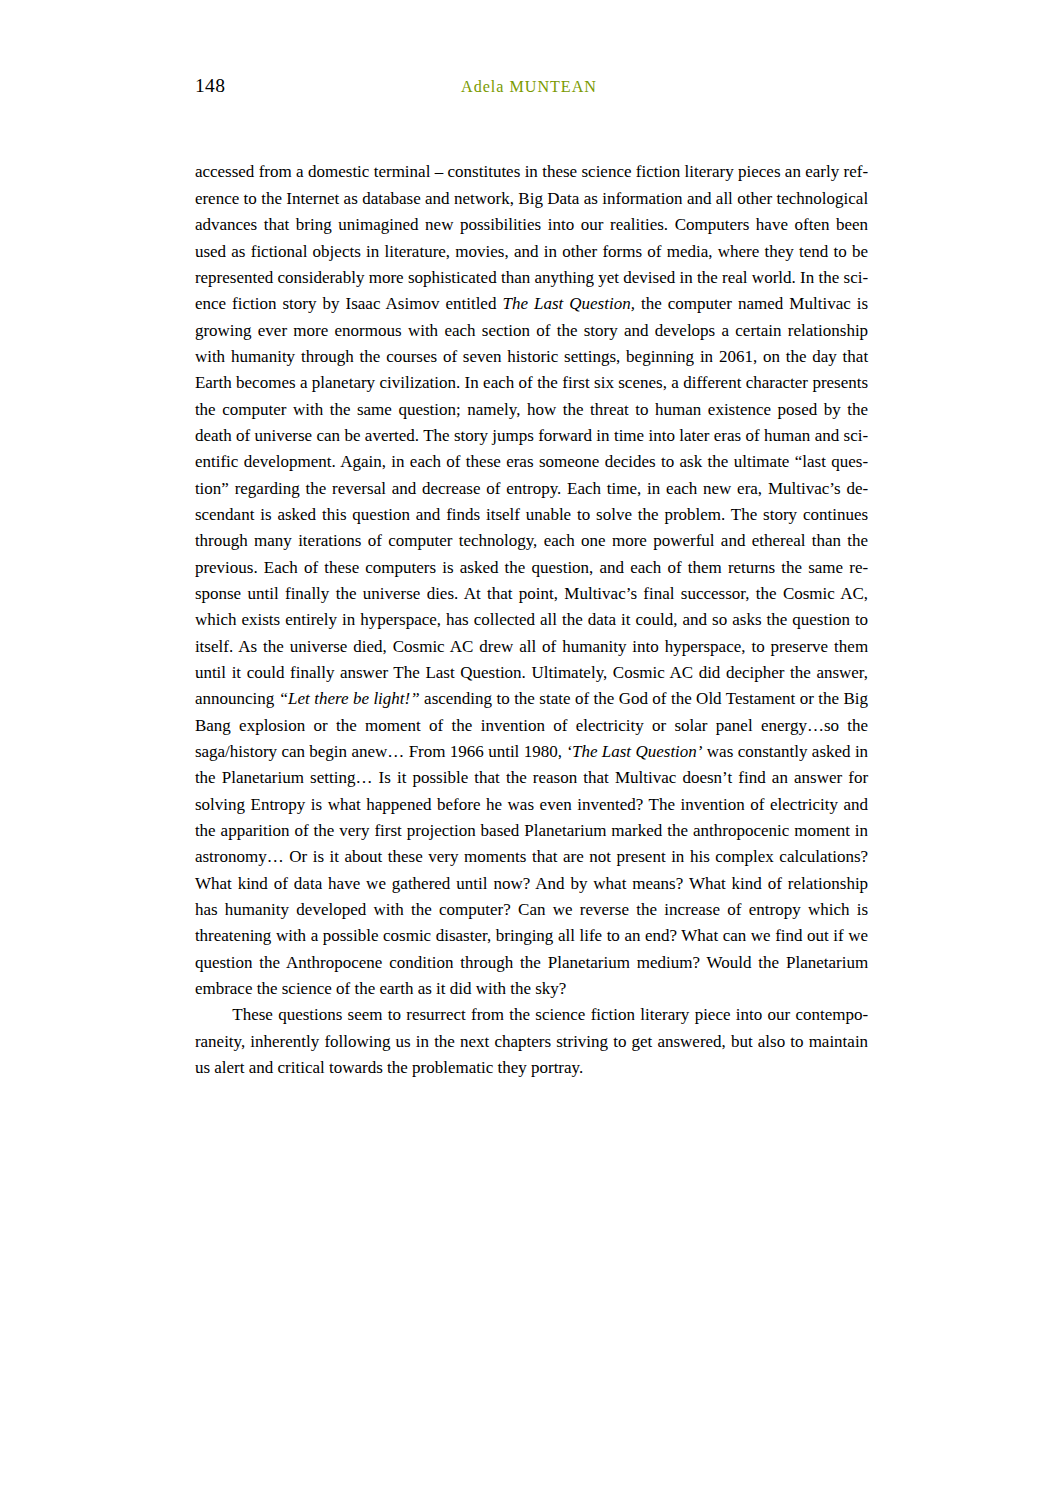148 Adela MUNTEAN
accessed from a domestic terminal – constitutes in these science fiction literary pieces an early reference to the Internet as database and network, Big Data as information and all other technological advances that bring unimagined new possibilities into our realities. Computers have often been used as fictional objects in literature, movies, and in other forms of media, where they tend to be represented considerably more sophisticated than anything yet devised in the real world. In the science fiction story by Isaac Asimov entitled The Last Question, the computer named Multivac is growing ever more enormous with each section of the story and develops a certain relationship with humanity through the courses of seven historic settings, beginning in 2061, on the day that Earth becomes a planetary civilization. In each of the first six scenes, a different character presents the computer with the same question; namely, how the threat to human existence posed by the death of universe can be averted. The story jumps forward in time into later eras of human and scientific development. Again, in each of these eras someone decides to ask the ultimate “last question” regarding the reversal and decrease of entropy. Each time, in each new era, Multivac’s descendant is asked this question and finds itself unable to solve the problem. The story continues through many iterations of computer technology, each one more powerful and ethereal than the previous. Each of these computers is asked the question, and each of them returns the same response until finally the universe dies. At that point, Multivac’s final successor, the Cosmic AC, which exists entirely in hyperspace, has collected all the data it could, and so asks the question to itself. As the universe died, Cosmic AC drew all of humanity into hyperspace, to preserve them until it could finally answer The Last Question. Ultimately, Cosmic AC did decipher the answer, announcing “Let there be light!” ascending to the state of the God of the Old Testament or the Big Bang explosion or the moment of the invention of electricity or solar panel energy…so the saga/history can begin anew… From 1966 until 1980, ‘The Last Question’ was constantly asked in the Planetarium setting… Is it possible that the reason that Multivac doesn’t find an answer for solving Entropy is what happened before he was even invented? The invention of electricity and the apparition of the very first projection based Planetarium marked the anthropocenic moment in astronomy… Or is it about these very moments that are not present in his complex calculations? What kind of data have we gathered until now? And by what means? What kind of relationship has humanity developed with the computer? Can we reverse the increase of entropy which is threatening with a possible cosmic disaster, bringing all life to an end? What can we find out if we question the Anthropocene condition through the Planetarium medium? Would the Planetarium embrace the science of the earth as it did with the sky?
These questions seem to resurrect from the science fiction literary piece into our contemporaneity, inherently following us in the next chapters striving to get answered, but also to maintain us alert and critical towards the problematic they portray.